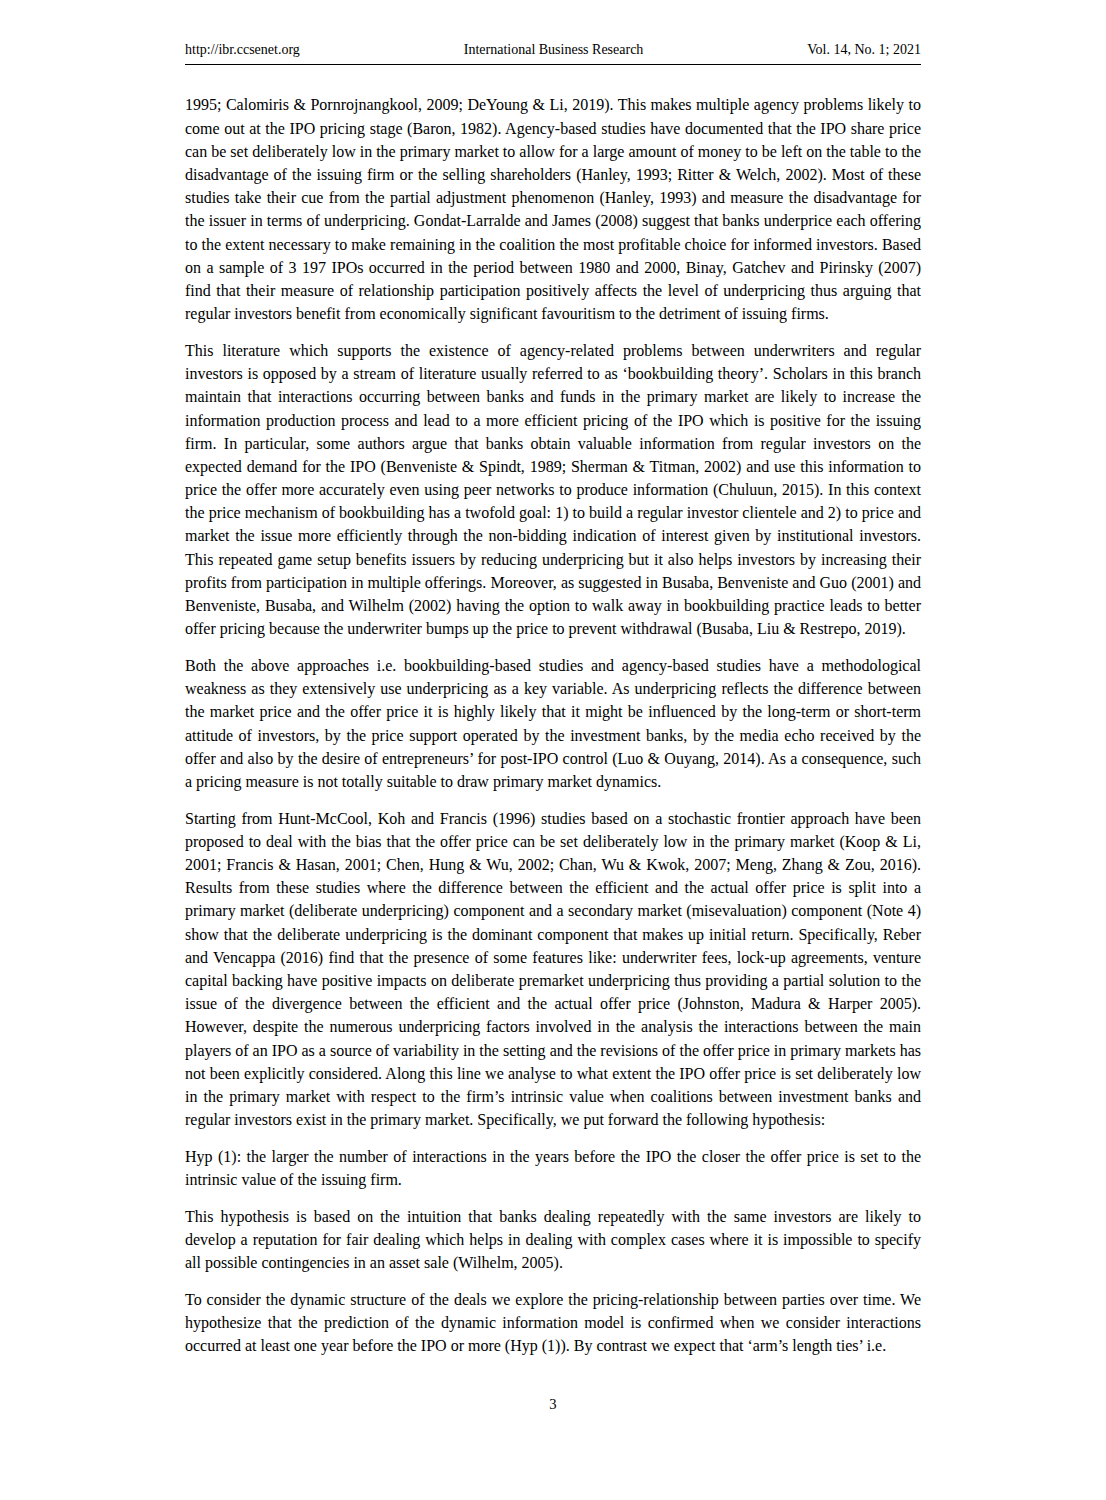http://ibr.ccsenet.org International Business Research Vol. 14, No. 1; 2021
1995; Calomiris & Pornrojnangkool, 2009; DeYoung & Li, 2019). This makes multiple agency problems likely to come out at the IPO pricing stage (Baron, 1982). Agency-based studies have documented that the IPO share price can be set deliberately low in the primary market to allow for a large amount of money to be left on the table to the disadvantage of the issuing firm or the selling shareholders (Hanley, 1993; Ritter & Welch, 2002). Most of these studies take their cue from the partial adjustment phenomenon (Hanley, 1993) and measure the disadvantage for the issuer in terms of underpricing. Gondat-Larralde and James (2008) suggest that banks underprice each offering to the extent necessary to make remaining in the coalition the most profitable choice for informed investors. Based on a sample of 3 197 IPOs occurred in the period between 1980 and 2000, Binay, Gatchev and Pirinsky (2007) find that their measure of relationship participation positively affects the level of underpricing thus arguing that regular investors benefit from economically significant favouritism to the detriment of issuing firms.
This literature which supports the existence of agency-related problems between underwriters and regular investors is opposed by a stream of literature usually referred to as ‘bookbuilding theory’. Scholars in this branch maintain that interactions occurring between banks and funds in the primary market are likely to increase the information production process and lead to a more efficient pricing of the IPO which is positive for the issuing firm. In particular, some authors argue that banks obtain valuable information from regular investors on the expected demand for the IPO (Benveniste & Spindt, 1989; Sherman & Titman, 2002) and use this information to price the offer more accurately even using peer networks to produce information (Chuluun, 2015). In this context the price mechanism of bookbuilding has a twofold goal: 1) to build a regular investor clientele and 2) to price and market the issue more efficiently through the non-bidding indication of interest given by institutional investors. This repeated game setup benefits issuers by reducing underpricing but it also helps investors by increasing their profits from participation in multiple offerings. Moreover, as suggested in Busaba, Benveniste and Guo (2001) and Benveniste, Busaba, and Wilhelm (2002) having the option to walk away in bookbuilding practice leads to better offer pricing because the underwriter bumps up the price to prevent withdrawal (Busaba, Liu & Restrepo, 2019).
Both the above approaches i.e. bookbuilding-based studies and agency-based studies have a methodological weakness as they extensively use underpricing as a key variable. As underpricing reflects the difference between the market price and the offer price it is highly likely that it might be influenced by the long-term or short-term attitude of investors, by the price support operated by the investment banks, by the media echo received by the offer and also by the desire of entrepreneurs’ for post-IPO control (Luo & Ouyang, 2014). As a consequence, such a pricing measure is not totally suitable to draw primary market dynamics.
Starting from Hunt-McCool, Koh and Francis (1996) studies based on a stochastic frontier approach have been proposed to deal with the bias that the offer price can be set deliberately low in the primary market (Koop & Li, 2001; Francis & Hasan, 2001; Chen, Hung & Wu, 2002; Chan, Wu & Kwok, 2007; Meng, Zhang & Zou, 2016). Results from these studies where the difference between the efficient and the actual offer price is split into a primary market (deliberate underpricing) component and a secondary market (misevaluation) component (Note 4) show that the deliberate underpricing is the dominant component that makes up initial return. Specifically, Reber and Vencappa (2016) find that the presence of some features like: underwriter fees, lock-up agreements, venture capital backing have positive impacts on deliberate premarket underpricing thus providing a partial solution to the issue of the divergence between the efficient and the actual offer price (Johnston, Madura & Harper 2005). However, despite the numerous underpricing factors involved in the analysis the interactions between the main players of an IPO as a source of variability in the setting and the revisions of the offer price in primary markets has not been explicitly considered. Along this line we analyse to what extent the IPO offer price is set deliberately low in the primary market with respect to the firm’s intrinsic value when coalitions between investment banks and regular investors exist in the primary market. Specifically, we put forward the following hypothesis:
Hyp (1): the larger the number of interactions in the years before the IPO the closer the offer price is set to the intrinsic value of the issuing firm.
This hypothesis is based on the intuition that banks dealing repeatedly with the same investors are likely to develop a reputation for fair dealing which helps in dealing with complex cases where it is impossible to specify all possible contingencies in an asset sale (Wilhelm, 2005).
To consider the dynamic structure of the deals we explore the pricing-relationship between parties over time. We hypothesize that the prediction of the dynamic information model is confirmed when we consider interactions occurred at least one year before the IPO or more (Hyp (1)). By contrast we expect that ‘arm’s length ties’ i.e.
3